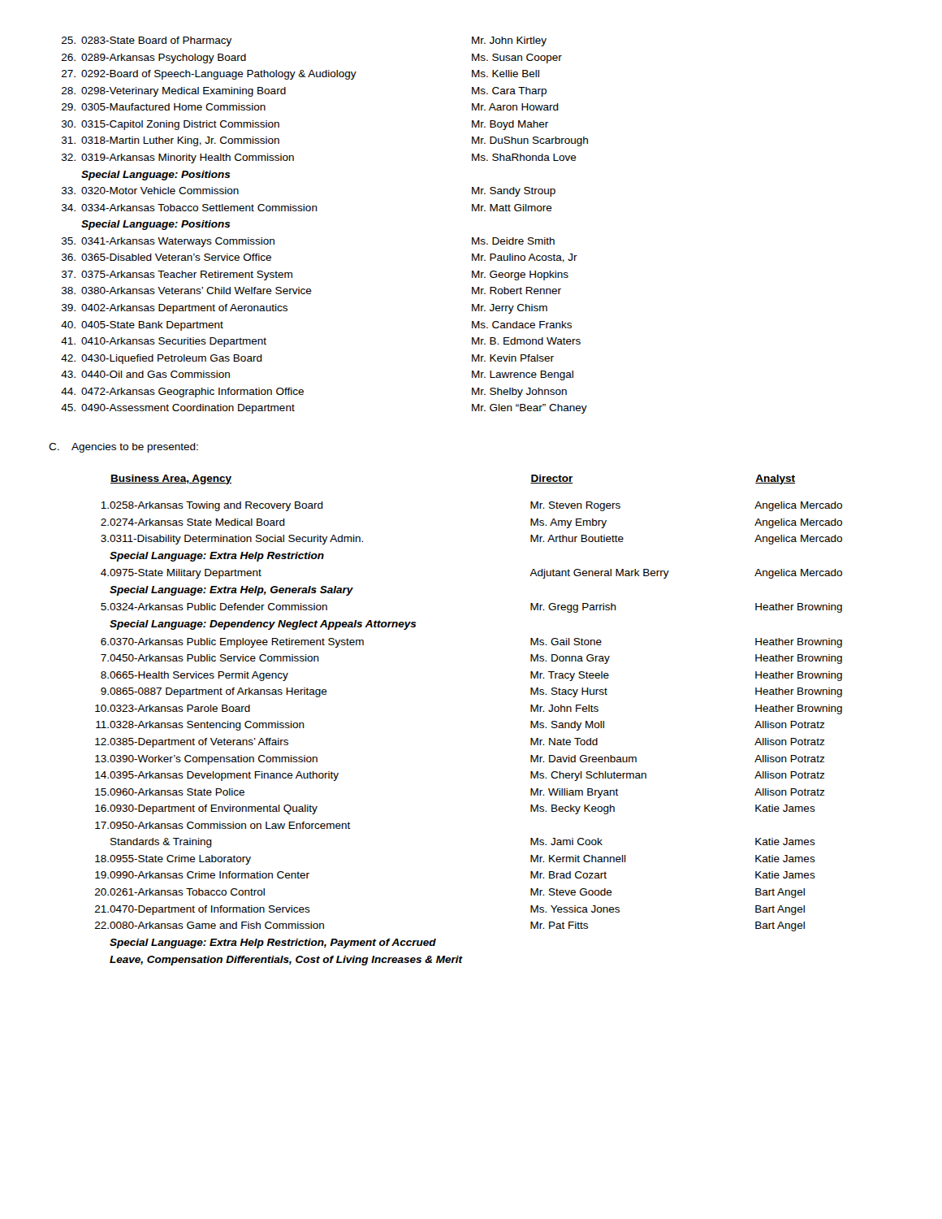25. 0283-State Board of Pharmacy Mr. John Kirtley
26. 0289-Arkansas Psychology Board Ms. Susan Cooper
27. 0292-Board of Speech-Language Pathology & Audiology Ms. Kellie Bell
28. 0298-Veterinary Medical Examining Board Ms. Cara Tharp
29. 0305-Maufactured Home Commission Mr. Aaron Howard
30. 0315-Capitol Zoning District Commission Mr. Boyd Maher
31. 0318-Martin Luther King, Jr. Commission Mr. DuShun Scarbrough
32. 0319-Arkansas Minority Health Commission Ms. ShaRhonda Love
Special Language: Positions
33. 0320-Motor Vehicle Commission Mr. Sandy Stroup
34. 0334-Arkansas Tobacco Settlement Commission Mr. Matt Gilmore
Special Language: Positions
35. 0341-Arkansas Waterways Commission Ms. Deidre Smith
36. 0365-Disabled Veteran’s Service Office Mr. Paulino Acosta, Jr
37. 0375-Arkansas Teacher Retirement System Mr. George Hopkins
38. 0380-Arkansas Veterans’ Child Welfare Service Mr. Robert Renner
39. 0402-Arkansas Department of Aeronautics Mr. Jerry Chism
40. 0405-State Bank Department Ms. Candace Franks
41. 0410-Arkansas Securities Department Mr. B. Edmond Waters
42. 0430-Liquefied Petroleum Gas Board Mr. Kevin Pfalser
43. 0440-Oil and Gas Commission Mr. Lawrence Bengal
44. 0472-Arkansas Geographic Information Office Mr. Shelby Johnson
45. 0490-Assessment Coordination Department Mr. Glen “Bear” Chaney
C. Agencies to be presented:
| | Business Area, Agency | Director | Analyst |
| --- | --- | --- | --- |
| 1. | 0258-Arkansas Towing and Recovery Board | Mr. Steven Rogers | Angelica Mercado |
| 2. | 0274-Arkansas State Medical Board | Ms. Amy Embry | Angelica Mercado |
| 3. | 0311-Disability Determination Social Security Admin. | Mr. Arthur Boutiette | Angelica Mercado |
| | Special Language: Extra Help Restriction |
| 4. | 0975-State Military Department | Adjutant General Mark Berry | Angelica Mercado |
| | Special Language: Extra Help, Generals Salary |
| 5. | 0324-Arkansas Public Defender Commission | Mr. Gregg Parrish | Heather Browning |
| | Special Language: Dependency Neglect Appeals Attorneys |
| 6. | 0370-Arkansas Public Employee Retirement System | Ms. Gail Stone | Heather Browning |
| 7. | 0450-Arkansas Public Service Commission | Ms. Donna Gray | Heather Browning |
| 8. | 0665-Health Services Permit Agency | Mr. Tracy Steele | Heather Browning |
| 9. | 0865-0887 Department of Arkansas Heritage | Ms. Stacy Hurst | Heather Browning |
| 10. | 0323-Arkansas Parole Board | Mr. John Felts | Heather Browning |
| 11. | 0328-Arkansas Sentencing Commission | Ms. Sandy Moll | Allison Potratz |
| 12. | 0385-Department of Veterans’ Affairs | Mr. Nate Todd | Allison Potratz |
| 13. | 0390-Worker’s Compensation Commission | Mr. David Greenbaum | Allison Potratz |
| 14. | 0395-Arkansas Development Finance Authority | Ms. Cheryl Schluterman | Allison Potratz |
| 15. | 0960-Arkansas State Police | Mr. William Bryant | Allison Potratz |
| 16. | 0930-Department of Environmental Quality | Ms. Becky Keogh | Katie James |
| 17. | 0950-Arkansas Commission on Law Enforcement | | |
| | Standards & Training | Ms. Jami Cook | Katie James |
| 18. | 0955-State Crime Laboratory | Mr. Kermit Channell | Katie James |
| 19. | 0990-Arkansas Crime Information Center | Mr. Brad Cozart | Katie James |
| 20. | 0261-Arkansas Tobacco Control | Mr. Steve Goode | Bart Angel |
| 21. | 0470-Department of Information Services | Ms. Yessica Jones | Bart Angel |
| 22. | 0080-Arkansas Game and Fish Commission | Mr. Pat Fitts | Bart Angel |
| | Special Language: Extra Help Restriction, Payment of Accrued |
| | Leave, Compensation Differentials, Cost of Living Increases & Merit |